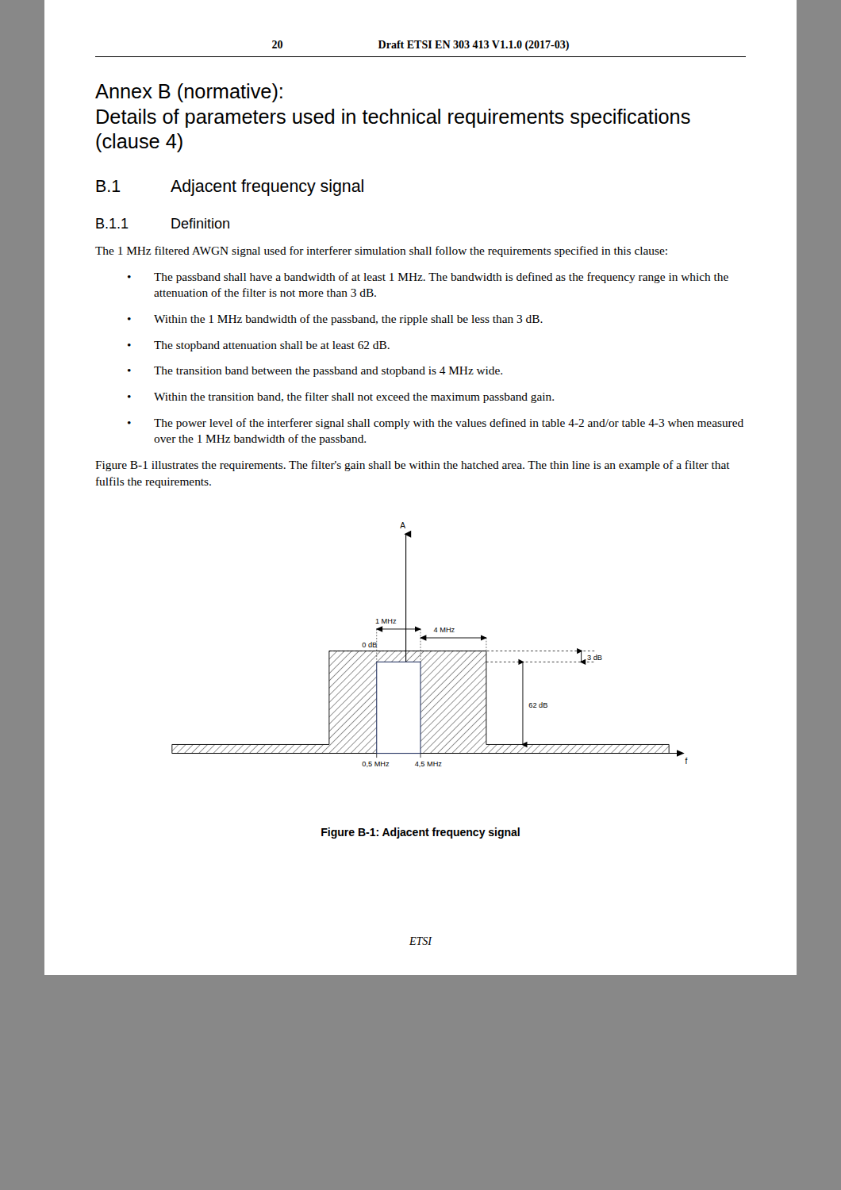20 Draft ETSI EN 303 413 V1.1.0 (2017-03)
Annex B (normative):
Details of parameters used in technical requirements specifications (clause 4)
B.1 Adjacent frequency signal
B.1.1 Definition
The 1 MHz filtered AWGN signal used for interferer simulation shall follow the requirements specified in this clause:
The passband shall have a bandwidth of at least 1 MHz. The bandwidth is defined as the frequency range in which the attenuation of the filter is not more than 3 dB.
Within the 1 MHz bandwidth of the passband, the ripple shall be less than 3 dB.
The stopband attenuation shall be at least 62 dB.
The transition band between the passband and stopband is 4 MHz wide.
Within the transition band, the filter shall not exceed the maximum passband gain.
The power level of the interferer signal shall comply with the values defined in table 4-2 and/or table 4-3 when measured over the 1 MHz bandwidth of the passband.
Figure B-1 illustrates the requirements. The filter's gain shall be within the hatched area. The thin line is an example of a filter that fulfils the requirements.
A f 0 dB 1 MHz 4 MHz 3 dB 62 dB 0,5 MHz 4,5 MHz
Figure B-1: Adjacent frequency signal
ETSI